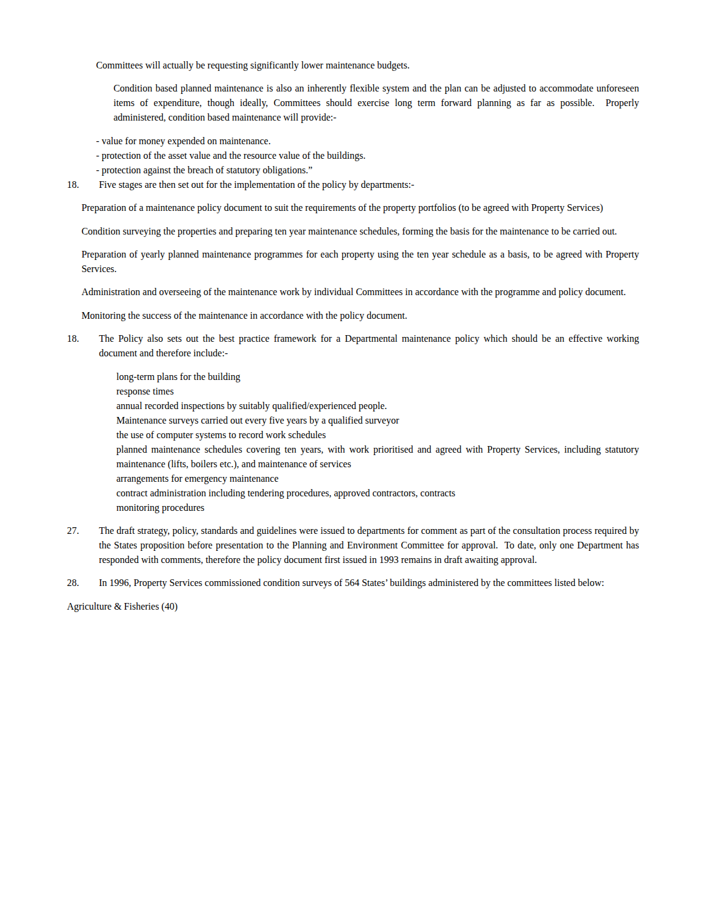Committees will actually be requesting significantly lower maintenance budgets.
Condition based planned maintenance is also an inherently flexible system and the plan can be adjusted to accommodate unforeseen items of expenditure, though ideally, Committees should exercise long term forward planning as far as possible. Properly administered, condition based maintenance will provide:-
- value for money expended on maintenance.
- protection of the asset value and the resource value of the buildings.
- protection against the breach of statutory obligations.”
18.
Five stages are then set out for the implementation of the policy by departments:-
Preparation of a maintenance policy document to suit the requirements of the property portfolios (to be agreed with Property Services)
Condition surveying the properties and preparing ten year maintenance schedules, forming the basis for the maintenance to be carried out.
Preparation of yearly planned maintenance programmes for each property using the ten year schedule as a basis, to be agreed with Property Services.
Administration and overseeing of the maintenance work by individual Committees in accordance with the programme and policy document.
Monitoring the success of the maintenance in accordance with the policy document.
18.
The Policy also sets out the best practice framework for a Departmental maintenance policy which should be an effective working document and therefore include:-
long-term plans for the building
response times
annual recorded inspections by suitably qualified/experienced people.
Maintenance surveys carried out every five years by a qualified surveyor
the use of computer systems to record work schedules
planned maintenance schedules covering ten years, with work prioritised and agreed with Property Services, including statutory maintenance (lifts, boilers etc.), and maintenance of services
arrangements for emergency maintenance
contract administration including tendering procedures, approved contractors, contracts
monitoring procedures
27.
The draft strategy, policy, standards and guidelines were issued to departments for comment as part of the consultation process required by the States proposition before presentation to the Planning and Environment Committee for approval. To date, only one Department has responded with comments, therefore the policy document first issued in 1993 remains in draft awaiting approval.
28.
In 1996, Property Services commissioned condition surveys of 564 States’ buildings administered by the committees listed below:
Agriculture & Fisheries (40)